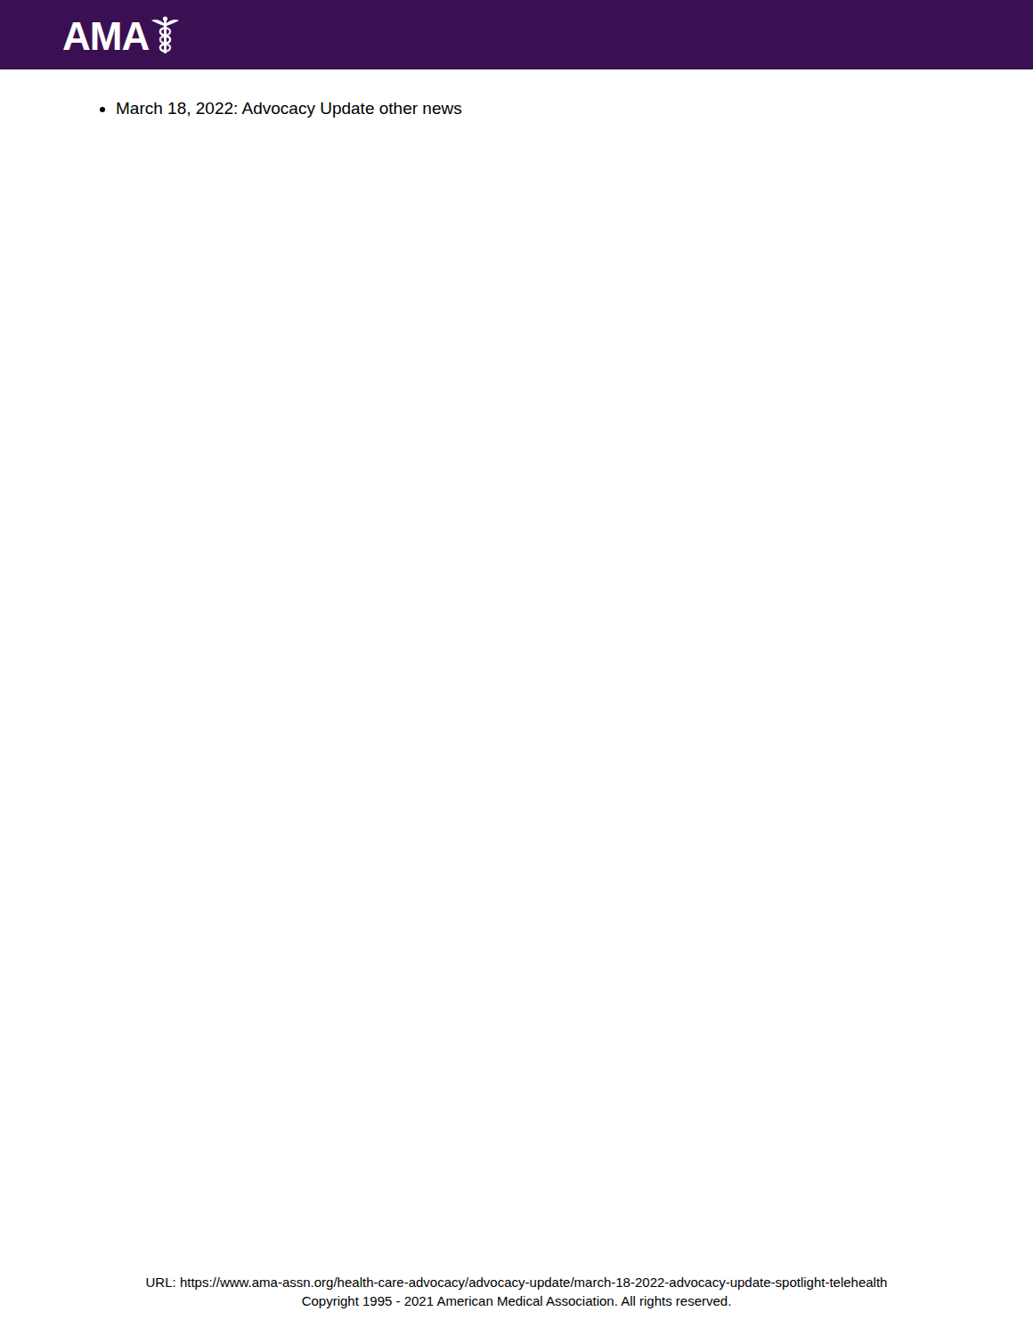AMA
March 18, 2022: Advocacy Update other news
URL: https://www.ama-assn.org/health-care-advocacy/advocacy-update/march-18-2022-advocacy-update-spotlight-telehealth
Copyright 1995 - 2021 American Medical Association. All rights reserved.